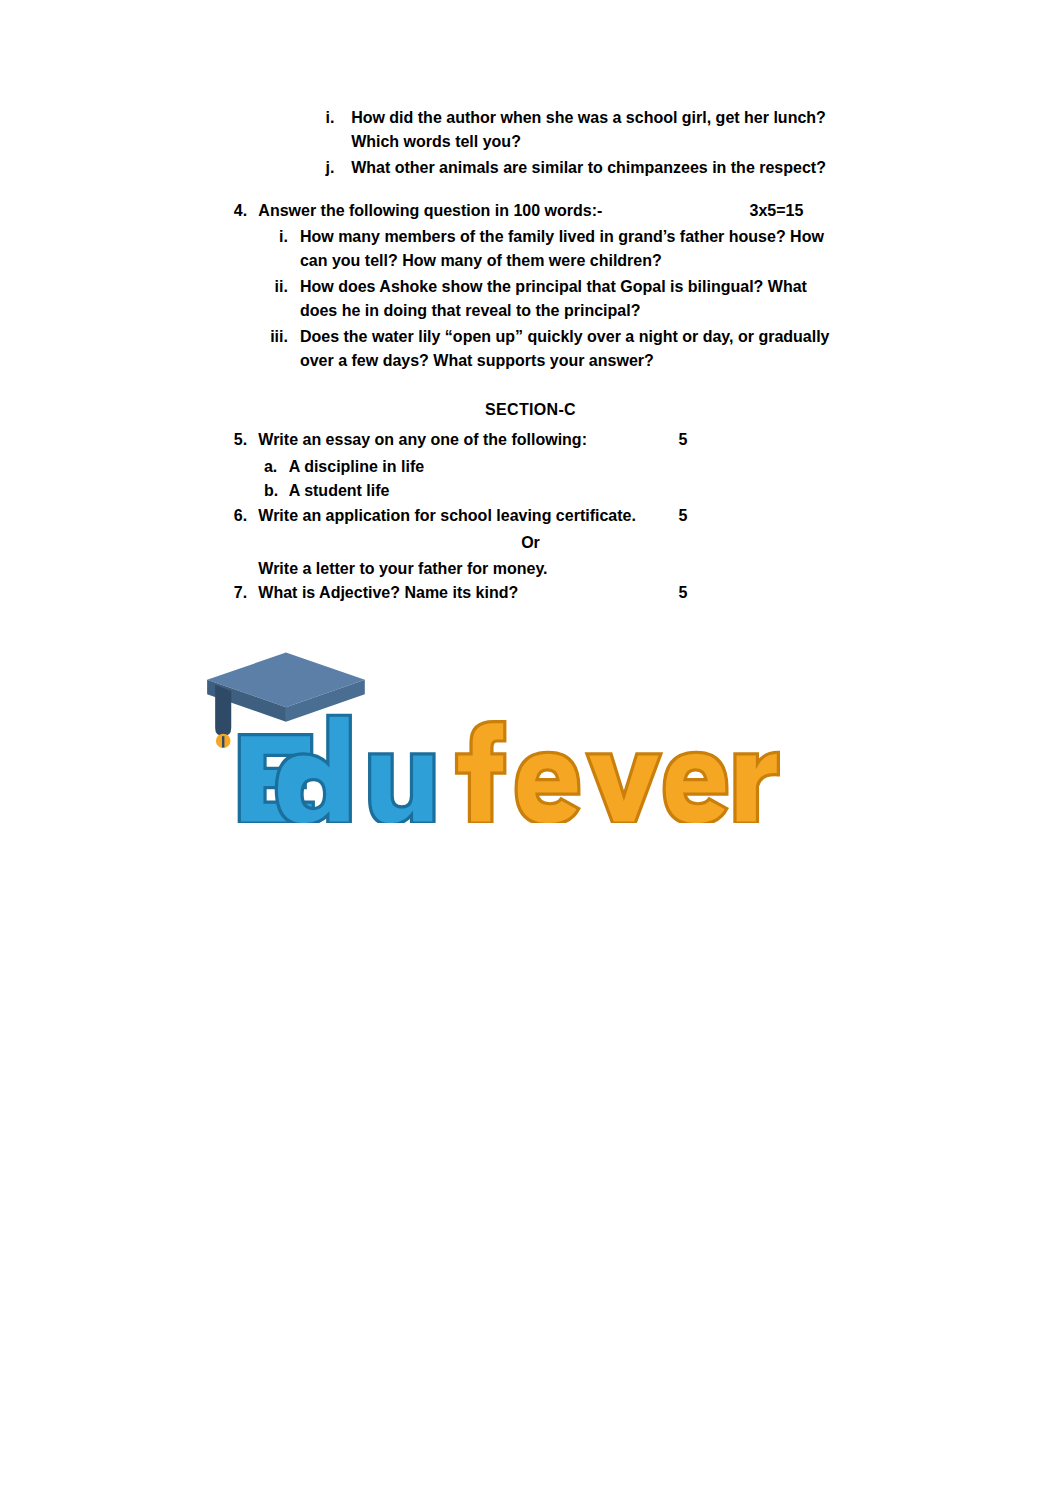i. How did the author when she was a school girl, get her lunch? Which words tell you?
j. What other animals are similar to chimpanzees in the respect?
4. Answer the following question in 100 words:-3x5=15
i. How many members of the family lived in grand’s father house? How can you tell? How many of them were children?
ii. How does Ashoke show the principal that Gopal is bilingual? What does he in doing that reveal to the principal?
iii. Does the water lily “open up” quickly over a night or day, or gradually over a few days? What supports your answer?
SECTION-C
5. Write an essay on any one of the following:5
a. A discipline in life
b. A student life
6. Write an application for school leaving certificate.5
Or
Write a letter to your father for money.
7. What is Adjective? Name its kind?5
Edufever